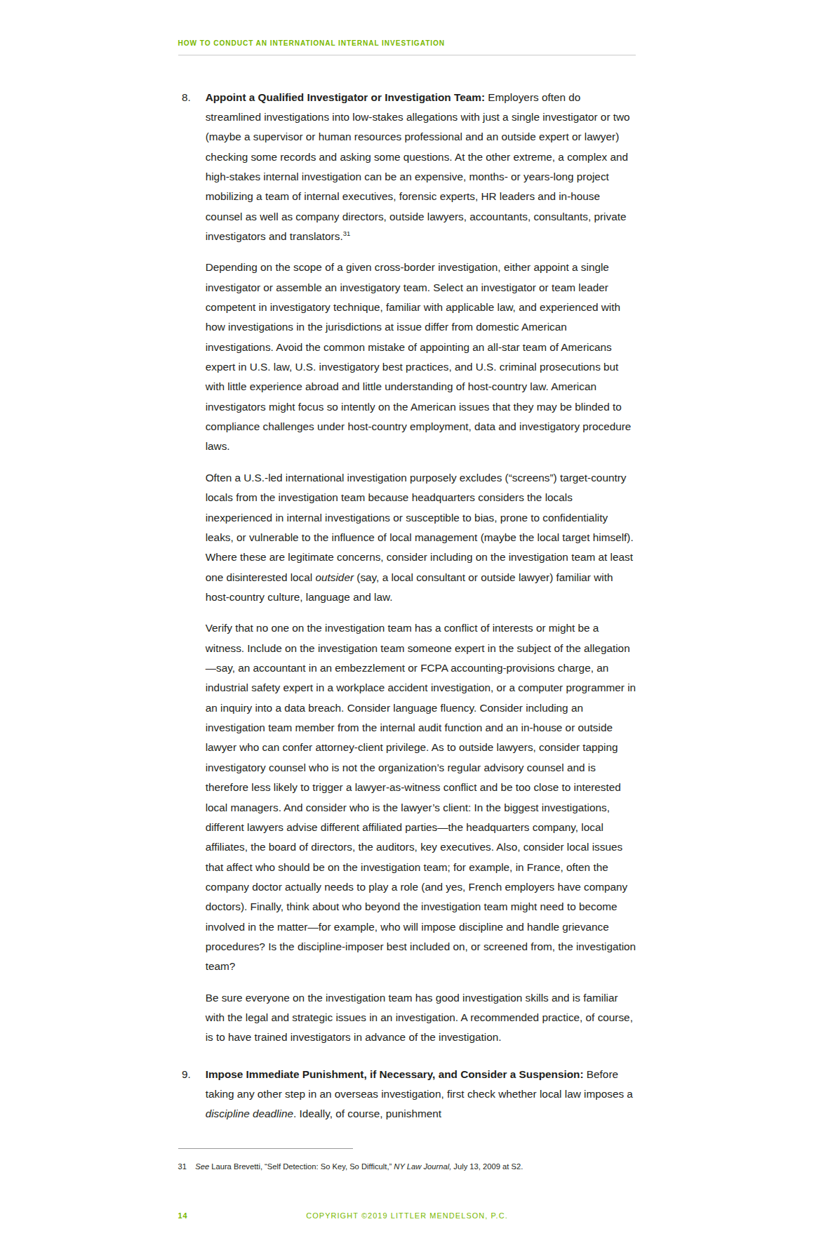How to Conduct an International Internal Investigation
8.
Appoint a Qualified Investigator or Investigation Team: Employers often do streamlined investigations into low-stakes allegations with just a single investigator or two (maybe a supervisor or human resources professional and an outside expert or lawyer) checking some records and asking some questions. At the other extreme, a complex and high-stakes internal investigation can be an expensive, months- or years-long project mobilizing a team of internal executives, forensic experts, HR leaders and in-house counsel as well as company directors, outside lawyers, accountants, consultants, private investigators and translators.31
Depending on the scope of a given cross-border investigation, either appoint a single investigator or assemble an investigatory team. Select an investigator or team leader competent in investigatory technique, familiar with applicable law, and experienced with how investigations in the jurisdictions at issue differ from domestic American investigations. Avoid the common mistake of appointing an all-star team of Americans expert in U.S. law, U.S. investigatory best practices, and U.S. criminal prosecutions but with little experience abroad and little understanding of host-country law. American investigators might focus so intently on the American issues that they may be blinded to compliance challenges under host-country employment, data and investigatory procedure laws.
Often a U.S.-led international investigation purposely excludes (“screens”) target-country locals from the investigation team because headquarters considers the locals inexperienced in internal investigations or susceptible to bias, prone to confidentiality leaks, or vulnerable to the influence of local management (maybe the local target himself). Where these are legitimate concerns, consider including on the investigation team at least one disinterested local outsider (say, a local consultant or outside lawyer) familiar with host-country culture, language and law.
Verify that no one on the investigation team has a conflict of interests or might be a witness. Include on the investigation team someone expert in the subject of the allegation—say, an accountant in an embezzlement or FCPA accounting-provisions charge, an industrial safety expert in a workplace accident investigation, or a computer programmer in an inquiry into a data breach. Consider language fluency. Consider including an investigation team member from the internal audit function and an in-house or outside lawyer who can confer attorney-client privilege. As to outside lawyers, consider tapping investigatory counsel who is not the organization’s regular advisory counsel and is therefore less likely to trigger a lawyer-as-witness conflict and be too close to interested local managers. And consider who is the lawyer’s client: In the biggest investigations, different lawyers advise different affiliated parties—the headquarters company, local affiliates, the board of directors, the auditors, key executives. Also, consider local issues that affect who should be on the investigation team; for example, in France, often the company doctor actually needs to play a role (and yes, French employers have company doctors). Finally, think about who beyond the investigation team might need to become involved in the matter—for example, who will impose discipline and handle grievance procedures? Is the discipline-imposer best included on, or screened from, the investigation team?
Be sure everyone on the investigation team has good investigation skills and is familiar with the legal and strategic issues in an investigation. A recommended practice, of course, is to have trained investigators in advance of the investigation.
9.
Impose Immediate Punishment, if Necessary, and Consider a Suspension: Before taking any other step in an overseas investigation, first check whether local law imposes a discipline deadline. Ideally, of course, punishment
31 See Laura Brevetti, “Self Detection: So Key, So Difficult,” NY Law Journal, July 13, 2009 at S2.
14 Copyright ©2019 Littler Mendelson, P.C.